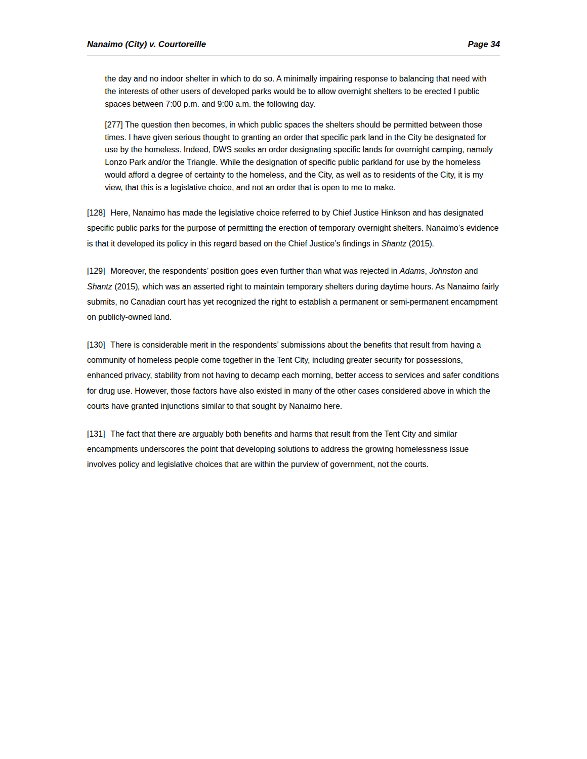Nanaimo (City) v. Courtoreille Page 34
the day and no indoor shelter in which to do so. A minimally impairing response to balancing that need with the interests of other users of developed parks would be to allow overnight shelters to be erected I public spaces between 7:00 p.m. and 9:00 a.m. the following day.
[277] The question then becomes, in which public spaces the shelters should be permitted between those times. I have given serious thought to granting an order that specific park land in the City be designated for use by the homeless. Indeed, DWS seeks an order designating specific lands for overnight camping, namely Lonzo Park and/or the Triangle. While the designation of specific public parkland for use by the homeless would afford a degree of certainty to the homeless, and the City, as well as to residents of the City, it is my view, that this is a legislative choice, and not an order that is open to me to make.
[128] Here, Nanaimo has made the legislative choice referred to by Chief Justice Hinkson and has designated specific public parks for the purpose of permitting the erection of temporary overnight shelters. Nanaimo’s evidence is that it developed its policy in this regard based on the Chief Justice’s findings in Shantz (2015).
[129] Moreover, the respondents’ position goes even further than what was rejected in Adams, Johnston and Shantz (2015), which was an asserted right to maintain temporary shelters during daytime hours. As Nanaimo fairly submits, no Canadian court has yet recognized the right to establish a permanent or semi-permanent encampment on publicly-owned land.
[130] There is considerable merit in the respondents’ submissions about the benefits that result from having a community of homeless people come together in the Tent City, including greater security for possessions, enhanced privacy, stability from not having to decamp each morning, better access to services and safer conditions for drug use. However, those factors have also existed in many of the other cases considered above in which the courts have granted injunctions similar to that sought by Nanaimo here.
[131] The fact that there are arguably both benefits and harms that result from the Tent City and similar encampments underscores the point that developing solutions to address the growing homelessness issue involves policy and legislative choices that are within the purview of government, not the courts.